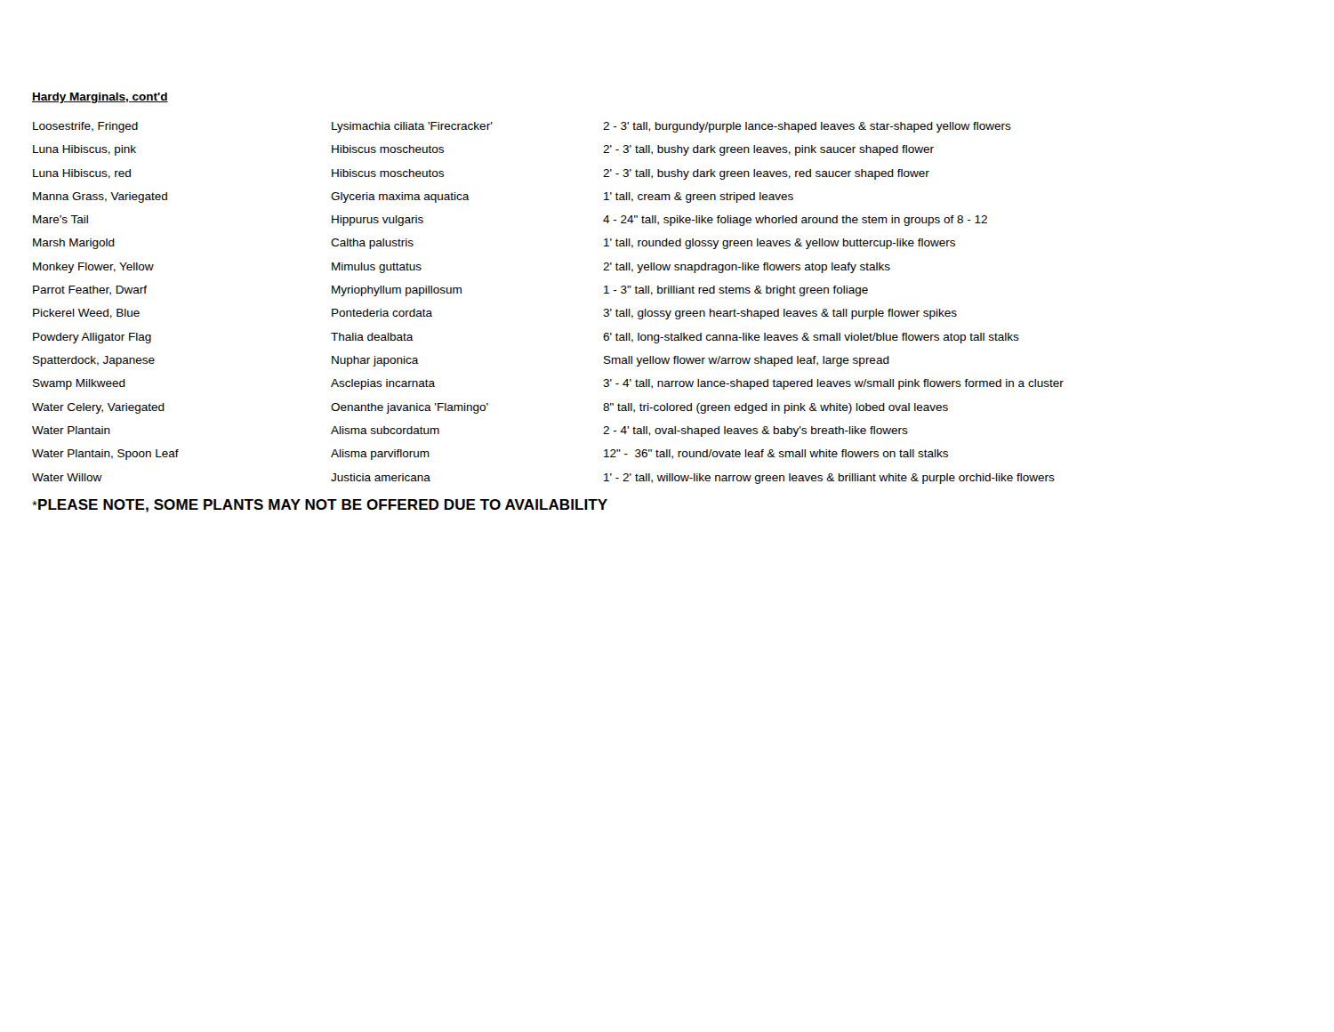Hardy Marginals, cont'd
| Loosestrife, Fringed | Lysimachia ciliata 'Firecracker' | 2 - 3' tall, burgundy/purple lance-shaped leaves & star-shaped yellow flowers |
| Luna Hibiscus, pink | Hibiscus moscheutos | 2' - 3' tall, bushy dark green leaves, pink saucer shaped flower |
| Luna Hibiscus, red | Hibiscus moscheutos | 2' - 3' tall, bushy dark green leaves, red saucer shaped flower |
| Manna Grass, Variegated | Glyceria maxima aquatica | 1' tall, cream & green striped leaves |
| Mare's Tail | Hippurus vulgaris | 4 - 24" tall, spike-like foliage whorled around the stem in groups of 8 - 12 |
| Marsh Marigold | Caltha palustris | 1' tall, rounded glossy green leaves & yellow buttercup-like flowers |
| Monkey Flower, Yellow | Mimulus guttatus | 2' tall, yellow snapdragon-like flowers atop leafy stalks |
| Parrot Feather, Dwarf | Myriophyllum papillosum | 1 - 3" tall, brilliant red stems & bright green foliage |
| Pickerel Weed, Blue | Pontederia cordata | 3' tall, glossy green heart-shaped leaves & tall purple flower spikes |
| Powdery Alligator Flag | Thalia dealbata | 6' tall, long-stalked canna-like leaves & small violet/blue flowers atop tall stalks |
| Spatterdock, Japanese | Nuphar japonica | Small yellow flower w/arrow shaped leaf, large spread |
| Swamp Milkweed | Asclepias incarnata | 3' - 4' tall, narrow lance-shaped tapered leaves w/small pink flowers formed in a cluster |
| Water Celery, Variegated | Oenanthe javanica 'Flamingo' | 8" tall, tri-colored (green edged in pink & white) lobed oval leaves |
| Water Plantain | Alisma subcordatum | 2 - 4' tall, oval-shaped leaves & baby's breath-like flowers |
| Water Plantain, Spoon Leaf | Alisma parviflorum | 12" - 36" tall, round/ovate leaf & small white flowers on tall stalks |
| Water Willow | Justicia americana | 1' - 2' tall, willow-like narrow green leaves & brilliant white & purple orchid-like flowers |
*PLEASE NOTE, SOME PLANTS MAY NOT BE OFFERED DUE TO AVAILABILITY